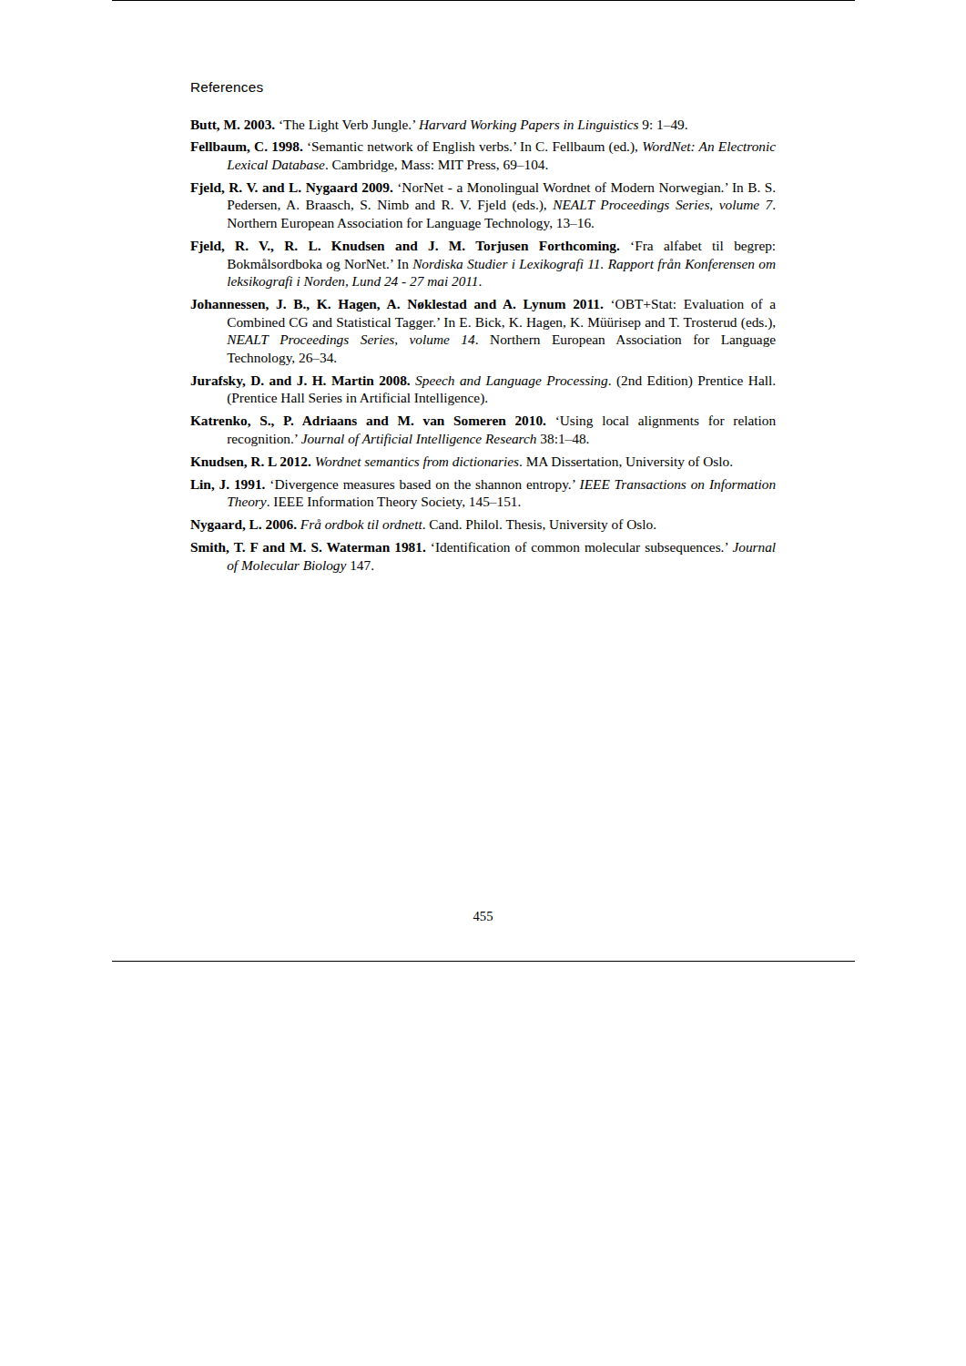References
Butt, M. 2003. ‘The Light Verb Jungle.’ Harvard Working Papers in Linguistics 9: 1–49.
Fellbaum, C. 1998. ‘Semantic network of English verbs.’ In C. Fellbaum (ed.), WordNet: An Electronic Lexical Database. Cambridge, Mass: MIT Press, 69–104.
Fjeld, R. V. and L. Nygaard 2009. ‘NorNet - a Monolingual Wordnet of Modern Norwegian.’ In B. S. Pedersen, A. Braasch, S. Nimb and R. V. Fjeld (eds.), NEALT Proceedings Series, volume 7. Northern European Association for Language Technology, 13–16.
Fjeld, R. V., R. L. Knudsen and J. M. Torjusen Forthcoming. ‘Fra alfabet til begrep: Bokmålsordboka og NorNet.’ In Nordiska Studier i Lexikografi 11. Rapport från Konferensen om leksikografi i Norden, Lund 24 - 27 mai 2011.
Johannessen, J. B., K. Hagen, A. Nøklestad and A. Lynum 2011. ‘OBT+Stat: Evaluation of a Combined CG and Statistical Tagger.’ In E. Bick, K. Hagen, K. Müürisep and T. Trosterud (eds.), NEALT Proceedings Series, volume 14. Northern European Association for Language Technology, 26–34.
Jurafsky, D. and J. H. Martin 2008. Speech and Language Processing. (2nd Edition) Prentice Hall. (Prentice Hall Series in Artificial Intelligence).
Katrenko, S., P. Adriaans and M. van Someren 2010. ‘Using local alignments for relation recognition.’ Journal of Artificial Intelligence Research 38:1–48.
Knudsen, R. L 2012. Wordnet semantics from dictionaries. MA Dissertation, University of Oslo.
Lin, J. 1991. ‘Divergence measures based on the shannon entropy.’ IEEE Transactions on Information Theory. IEEE Information Theory Society, 145–151.
Nygaard, L. 2006. Frå ordbok til ordnett. Cand. Philol. Thesis, University of Oslo.
Smith, T. F and M. S. Waterman 1981. ‘Identification of common molecular subsequences.’ Journal of Molecular Biology 147.
455